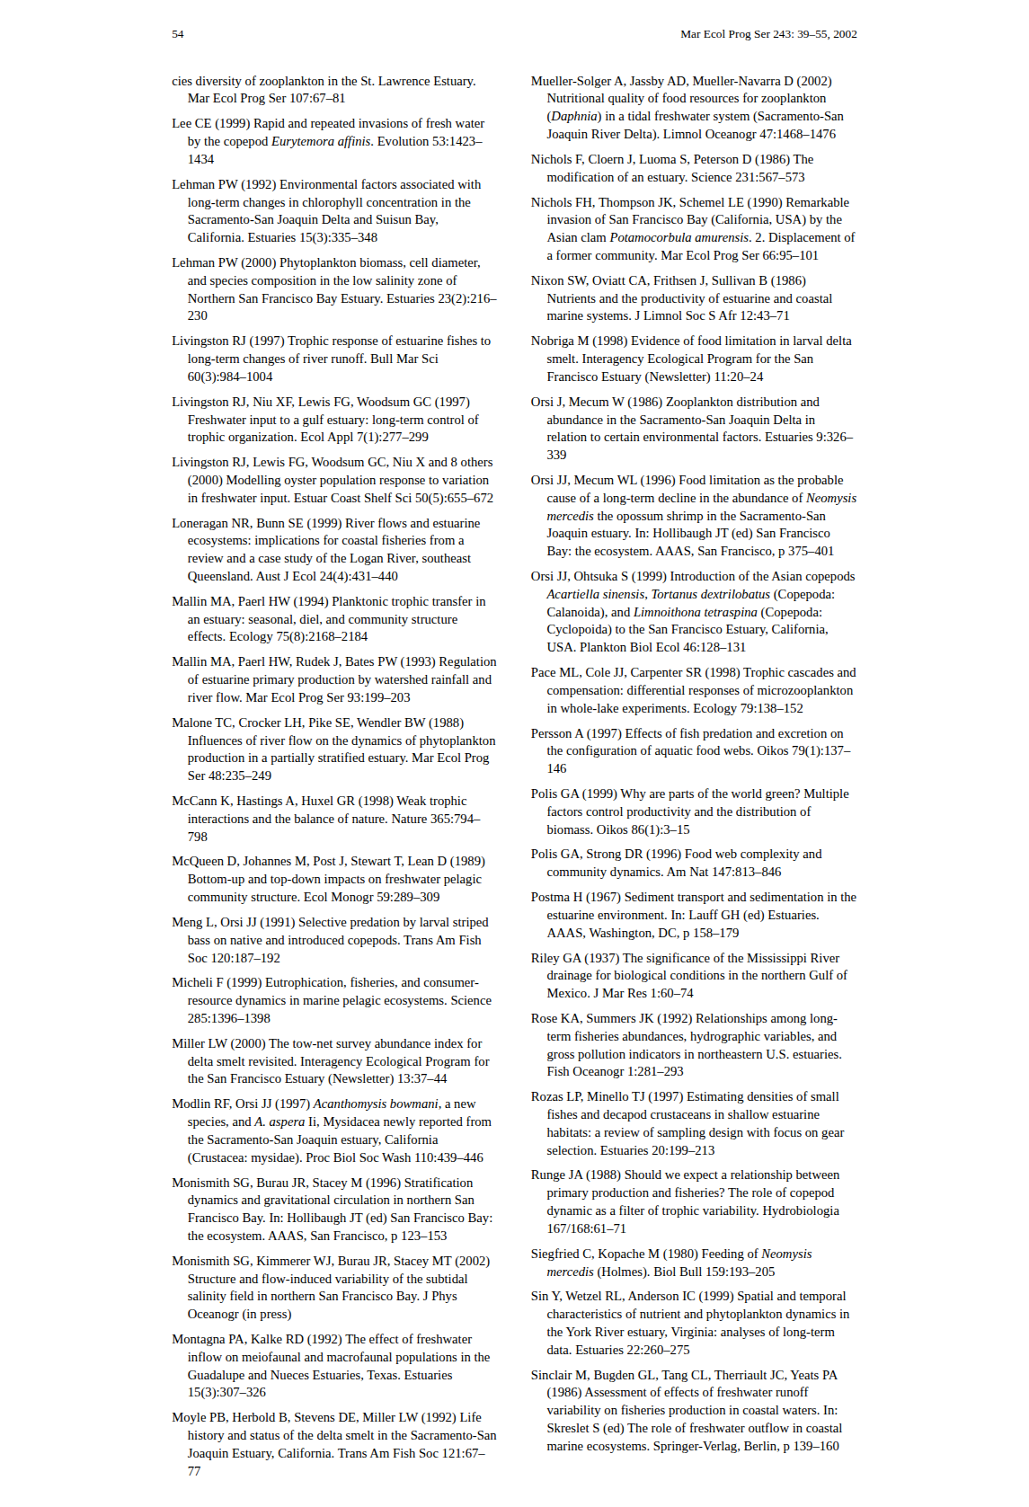54 Mar Ecol Prog Ser 243: 39–55, 2002
cies diversity of zooplankton in the St. Lawrence Estuary. Mar Ecol Prog Ser 107:67–81
Lee CE (1999) Rapid and repeated invasions of fresh water by the copepod Eurytemora affinis. Evolution 53:1423–1434
Lehman PW (1992) Environmental factors associated with long-term changes in chlorophyll concentration in the Sacramento-San Joaquin Delta and Suisun Bay, California. Estuaries 15(3):335–348
Lehman PW (2000) Phytoplankton biomass, cell diameter, and species composition in the low salinity zone of Northern San Francisco Bay Estuary. Estuaries 23(2):216–230
Livingston RJ (1997) Trophic response of estuarine fishes to long-term changes of river runoff. Bull Mar Sci 60(3):984–1004
Livingston RJ, Niu XF, Lewis FG, Woodsum GC (1997) Freshwater input to a gulf estuary: long-term control of trophic organization. Ecol Appl 7(1):277–299
Livingston RJ, Lewis FG, Woodsum GC, Niu X and 8 others (2000) Modelling oyster population response to variation in freshwater input. Estuar Coast Shelf Sci 50(5):655–672
Loneragan NR, Bunn SE (1999) River flows and estuarine ecosystems: implications for coastal fisheries from a review and a case study of the Logan River, southeast Queensland. Aust J Ecol 24(4):431–440
Mallin MA, Paerl HW (1994) Planktonic trophic transfer in an estuary: seasonal, diel, and community structure effects. Ecology 75(8):2168–2184
Mallin MA, Paerl HW, Rudek J, Bates PW (1993) Regulation of estuarine primary production by watershed rainfall and river flow. Mar Ecol Prog Ser 93:199–203
Malone TC, Crocker LH, Pike SE, Wendler BW (1988) Influences of river flow on the dynamics of phytoplankton production in a partially stratified estuary. Mar Ecol Prog Ser 48:235–249
McCann K, Hastings A, Huxel GR (1998) Weak trophic interactions and the balance of nature. Nature 365:794–798
McQueen D, Johannes M, Post J, Stewart T, Lean D (1989) Bottom-up and top-down impacts on freshwater pelagic community structure. Ecol Monogr 59:289–309
Meng L, Orsi JJ (1991) Selective predation by larval striped bass on native and introduced copepods. Trans Am Fish Soc 120:187–192
Micheli F (1999) Eutrophication, fisheries, and consumer-resource dynamics in marine pelagic ecosystems. Science 285:1396–1398
Miller LW (2000) The tow-net survey abundance index for delta smelt revisited. Interagency Ecological Program for the San Francisco Estuary (Newsletter) 13:37–44
Modlin RF, Orsi JJ (1997) Acanthomysis bowmani, a new species, and A. aspera Ii, Mysidacea newly reported from the Sacramento-San Joaquin estuary, California (Crustacea: mysidae). Proc Biol Soc Wash 110:439–446
Monismith SG, Burau JR, Stacey M (1996) Stratification dynamics and gravitational circulation in northern San Francisco Bay. In: Hollibaugh JT (ed) San Francisco Bay: the ecosystem. AAAS, San Francisco, p 123–153
Monismith SG, Kimmerer WJ, Burau JR, Stacey MT (2002) Structure and flow-induced variability of the subtidal salinity field in northern San Francisco Bay. J Phys Oceanogr (in press)
Montagna PA, Kalke RD (1992) The effect of freshwater inflow on meiofaunal and macrofaunal populations in the Guadalupe and Nueces Estuaries, Texas. Estuaries 15(3):307–326
Moyle PB, Herbold B, Stevens DE, Miller LW (1992) Life history and status of the delta smelt in the Sacramento-San Joaquin Estuary, California. Trans Am Fish Soc 121:67–77
Mueller-Solger A, Jassby AD, Mueller-Navarra D (2002) Nutritional quality of food resources for zooplankton (Daphnia) in a tidal freshwater system (Sacramento-San Joaquin River Delta). Limnol Oceanogr 47:1468–1476
Nichols F, Cloern J, Luoma S, Peterson D (1986) The modification of an estuary. Science 231:567–573
Nichols FH, Thompson JK, Schemel LE (1990) Remarkable invasion of San Francisco Bay (California, USA) by the Asian clam Potamocorbula amurensis. 2. Displacement of a former community. Mar Ecol Prog Ser 66:95–101
Nixon SW, Oviatt CA, Frithsen J, Sullivan B (1986) Nutrients and the productivity of estuarine and coastal marine systems. J Limnol Soc S Afr 12:43–71
Nobriga M (1998) Evidence of food limitation in larval delta smelt. Interagency Ecological Program for the San Francisco Estuary (Newsletter) 11:20–24
Orsi J, Mecum W (1986) Zooplankton distribution and abundance in the Sacramento-San Joaquin Delta in relation to certain environmental factors. Estuaries 9:326–339
Orsi JJ, Mecum WL (1996) Food limitation as the probable cause of a long-term decline in the abundance of Neomysis mercedis the opossum shrimp in the Sacramento-San Joaquin estuary. In: Hollibaugh JT (ed) San Francisco Bay: the ecosystem. AAAS, San Francisco, p 375–401
Orsi JJ, Ohtsuka S (1999) Introduction of the Asian copepods Acartiella sinensis, Tortanus dextrilobatus (Copepoda: Calanoida), and Limnoithona tetraspina (Copepoda: Cyclopoida) to the San Francisco Estuary, California, USA. Plankton Biol Ecol 46:128–131
Pace ML, Cole JJ, Carpenter SR (1998) Trophic cascades and compensation: differential responses of microzooplankton in whole-lake experiments. Ecology 79:138–152
Persson A (1997) Effects of fish predation and excretion on the configuration of aquatic food webs. Oikos 79(1):137–146
Polis GA (1999) Why are parts of the world green? Multiple factors control productivity and the distribution of biomass. Oikos 86(1):3–15
Polis GA, Strong DR (1996) Food web complexity and community dynamics. Am Nat 147:813–846
Postma H (1967) Sediment transport and sedimentation in the estuarine environment. In: Lauff GH (ed) Estuaries. AAAS, Washington, DC, p 158–179
Riley GA (1937) The significance of the Mississippi River drainage for biological conditions in the northern Gulf of Mexico. J Mar Res 1:60–74
Rose KA, Summers JK (1992) Relationships among long-term fisheries abundances, hydrographic variables, and gross pollution indicators in northeastern U.S. estuaries. Fish Oceanogr 1:281–293
Rozas LP, Minello TJ (1997) Estimating densities of small fishes and decapod crustaceans in shallow estuarine habitats: a review of sampling design with focus on gear selection. Estuaries 20:199–213
Runge JA (1988) Should we expect a relationship between primary production and fisheries? The role of copepod dynamic as a filter of trophic variability. Hydrobiologia 167/168:61–71
Siegfried C, Kopache M (1980) Feeding of Neomysis mercedis (Holmes). Biol Bull 159:193–205
Sin Y, Wetzel RL, Anderson IC (1999) Spatial and temporal characteristics of nutrient and phytoplankton dynamics in the York River estuary, Virginia: analyses of long-term data. Estuaries 22:260–275
Sinclair M, Bugden GL, Tang CL, Therriault JC, Yeats PA (1986) Assessment of effects of freshwater runoff variability on fisheries production in coastal waters. In: Skreslet S (ed) The role of freshwater outflow in coastal marine ecosystems. Springer-Verlag, Berlin, p 139–160